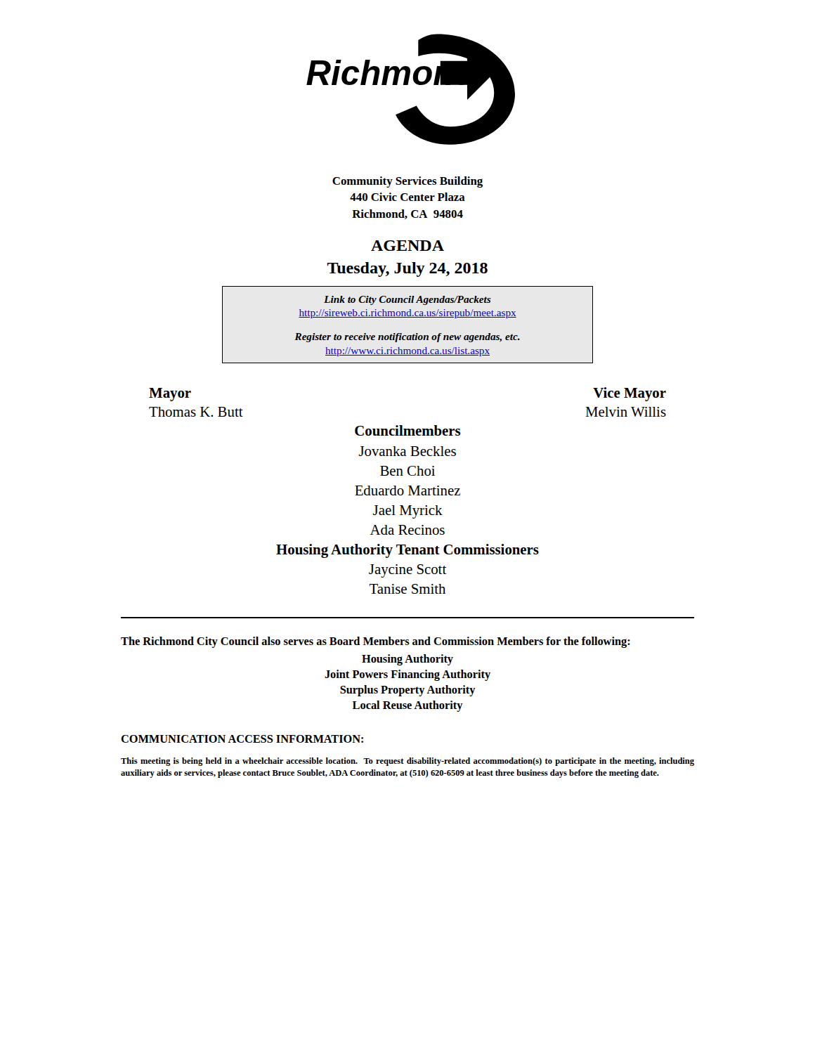Richmond
Community Services Building
440 Civic Center Plaza
Richmond, CA 94804
AGENDA
Tuesday, July 24, 2018
Link to City Council Agendas/Packets
http://sireweb.ci.richmond.ca.us/sirepub/meet.aspx
Register to receive notification of new agendas, etc.
http://www.ci.richmond.ca.us/list.aspx
Mayor
Thomas K. Butt
Vice Mayor
Melvin Willis
Councilmembers
Jovanka Beckles
Ben Choi
Eduardo Martinez
Jael Myrick
Ada Recinos
Housing Authority Tenant Commissioners
Jaycine Scott
Tanise Smith
The Richmond City Council also serves as Board Members and Commission Members for the following:
Housing Authority
Joint Powers Financing Authority
Surplus Property Authority
Local Reuse Authority
COMMUNICATION ACCESS INFORMATION:
This meeting is being held in a wheelchair accessible location. To request disability-related accommodation(s) to participate in the meeting, including auxiliary aids or services, please contact Bruce Soublet, ADA Coordinator, at (510) 620-6509 at least three business days before the meeting date.